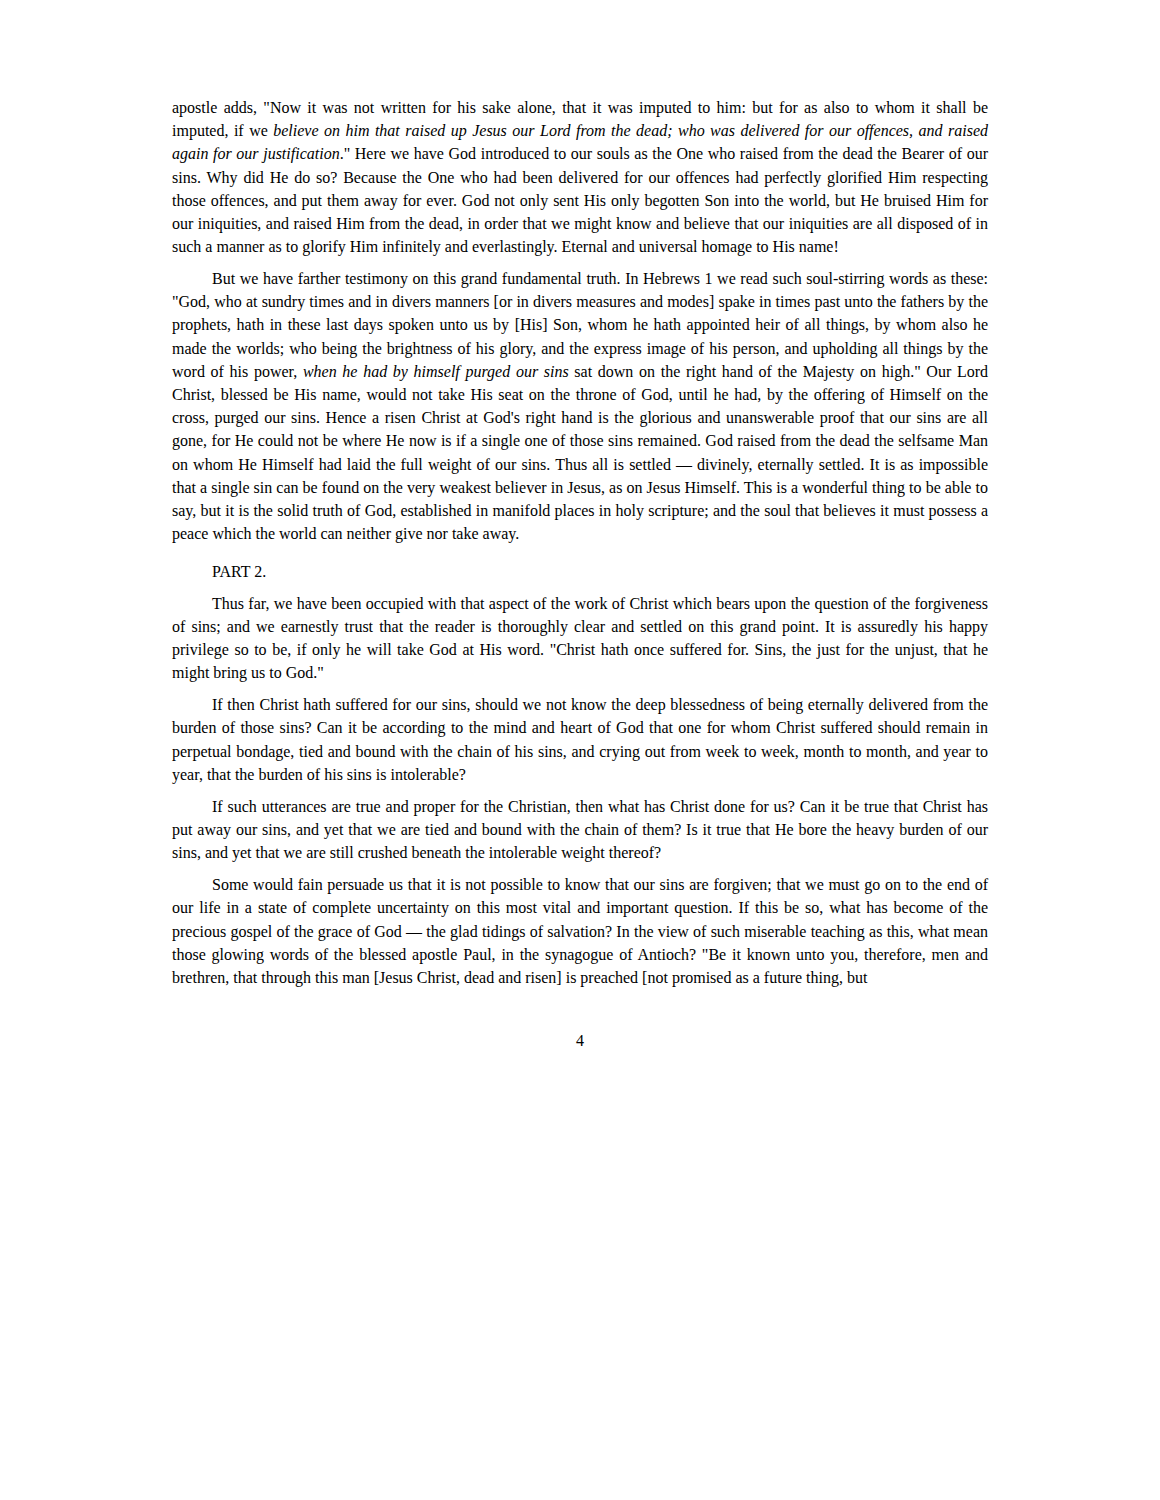apostle adds, "Now it was not written for his sake alone, that it was imputed to him: but for as also to whom it shall be imputed, if we believe on him that raised up Jesus our Lord from the dead; who was delivered for our offences, and raised again for our justification." Here we have God introduced to our souls as the One who raised from the dead the Bearer of our sins. Why did He do so? Because the One who had been delivered for our offences had perfectly glorified Him respecting those offences, and put them away for ever. God not only sent His only begotten Son into the world, but He bruised Him for our iniquities, and raised Him from the dead, in order that we might know and believe that our iniquities are all disposed of in such a manner as to glorify Him infinitely and everlastingly. Eternal and universal homage to His name!
But we have farther testimony on this grand fundamental truth. In Hebrews 1 we read such soul-stirring words as these: "God, who at sundry times and in divers manners [or in divers measures and modes] spake in times past unto the fathers by the prophets, hath in these last days spoken unto us by [His] Son, whom he hath appointed heir of all things, by whom also he made the worlds; who being the brightness of his glory, and the express image of his person, and upholding all things by the word of his power, when he had by himself purged our sins sat down on the right hand of the Majesty on high." Our Lord Christ, blessed be His name, would not take His seat on the throne of God, until he had, by the offering of Himself on the cross, purged our sins. Hence a risen Christ at God's right hand is the glorious and unanswerable proof that our sins are all gone, for He could not be where He now is if a single one of those sins remained. God raised from the dead the selfsame Man on whom He Himself had laid the full weight of our sins. Thus all is settled — divinely, eternally settled. It is as impossible that a single sin can be found on the very weakest believer in Jesus, as on Jesus Himself. This is a wonderful thing to be able to say, but it is the solid truth of God, established in manifold places in holy scripture; and the soul that believes it must possess a peace which the world can neither give nor take away.
PART 2.
Thus far, we have been occupied with that aspect of the work of Christ which bears upon the question of the forgiveness of sins; and we earnestly trust that the reader is thoroughly clear and settled on this grand point. It is assuredly his happy privilege so to be, if only he will take God at His word. "Christ hath once suffered for. Sins, the just for the unjust, that he might bring us to God."
If then Christ hath suffered for our sins, should we not know the deep blessedness of being eternally delivered from the burden of those sins? Can it be according to the mind and heart of God that one for whom Christ suffered should remain in perpetual bondage, tied and bound with the chain of his sins, and crying out from week to week, month to month, and year to year, that the burden of his sins is intolerable?
If such utterances are true and proper for the Christian, then what has Christ done for us? Can it be true that Christ has put away our sins, and yet that we are tied and bound with the chain of them? Is it true that He bore the heavy burden of our sins, and yet that we are still crushed beneath the intolerable weight thereof?
Some would fain persuade us that it is not possible to know that our sins are forgiven; that we must go on to the end of our life in a state of complete uncertainty on this most vital and important question. If this be so, what has become of the precious gospel of the grace of God — the glad tidings of salvation? In the view of such miserable teaching as this, what mean those glowing words of the blessed apostle Paul, in the synagogue of Antioch? "Be it known unto you, therefore, men and brethren, that through this man [Jesus Christ, dead and risen] is preached [not promised as a future thing, but
4